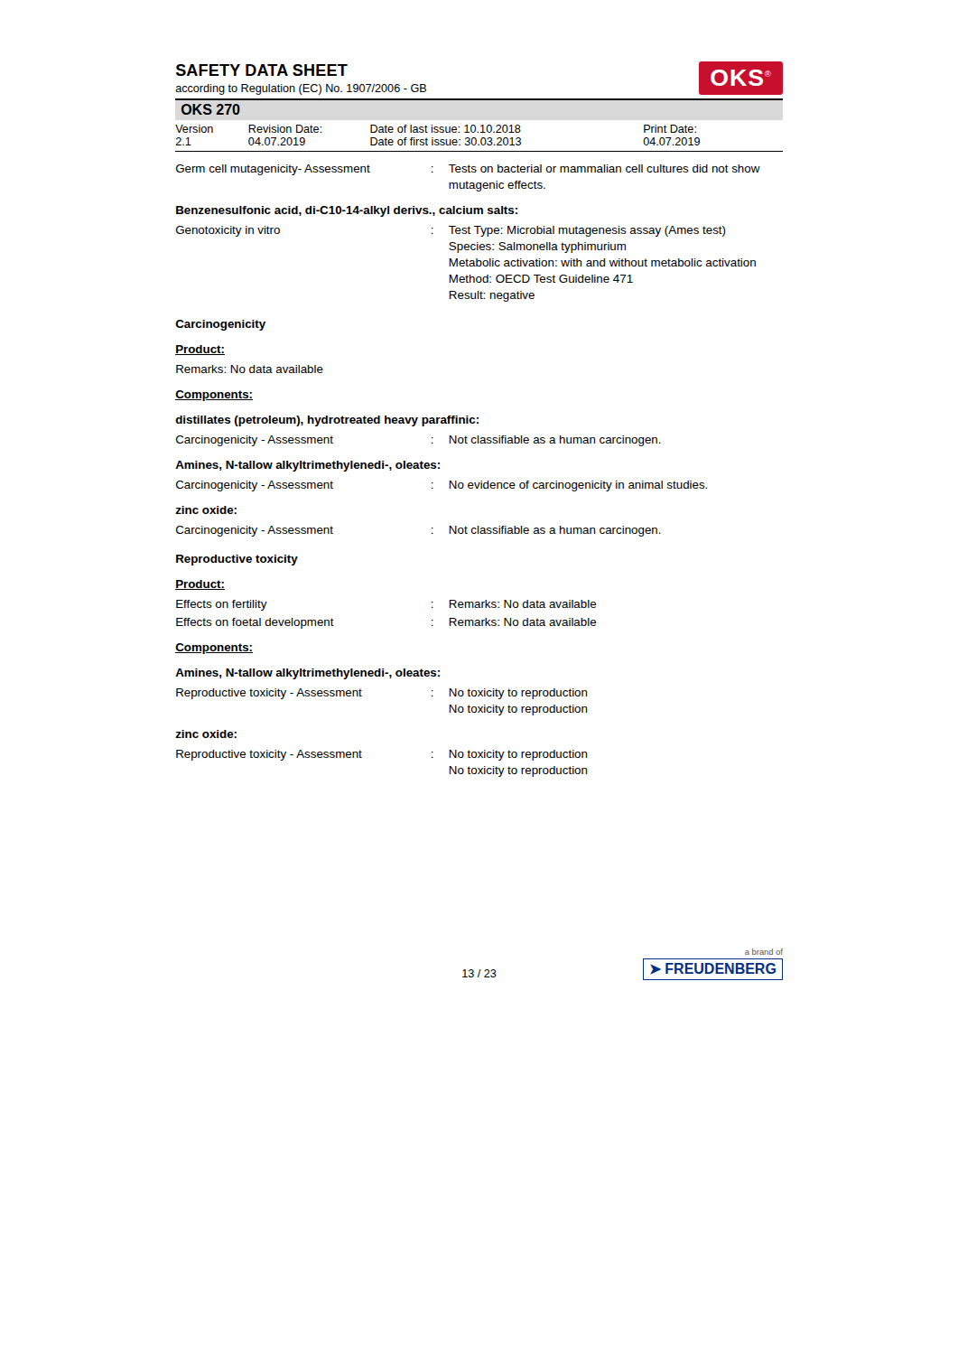SAFETY DATA SHEET
according to Regulation (EC) No. 1907/2006 - GB
OKS®
OKS 270
| Version 2.1 | Revision Date: 04.07.2019 | Date of last issue: 10.10.2018 Date of first issue: 30.03.2013 | Print Date: 04.07.2019 |
Germ cell mutagenicity- Assessment
:
Tests on bacterial or mammalian cell cultures did not show mutagenic effects.
Benzenesulfonic acid, di-C10-14-alkyl derivs., calcium salts:
Genotoxicity in vitro
:
Test Type: Microbial mutagenesis assay (Ames test)
Species: Salmonella typhimurium
Metabolic activation: with and without metabolic activation
Method: OECD Test Guideline 471
Result: negative
Carcinogenicity
Product:
Remarks: No data available
Components:
distillates (petroleum), hydrotreated heavy paraffinic:
Carcinogenicity - Assessment
:
Not classifiable as a human carcinogen.
Amines, N-tallow alkyltrimethylenedi-, oleates:
Carcinogenicity - Assessment
:
No evidence of carcinogenicity in animal studies.
zinc oxide:
Carcinogenicity - Assessment
:
Not classifiable as a human carcinogen.
Reproductive toxicity
Product:
Effects on fertility
:
Remarks: No data available
Effects on foetal development
:
Remarks: No data available
Components:
Amines, N-tallow alkyltrimethylenedi-, oleates:
Reproductive toxicity - Assessment
:
No toxicity to reproduction
No toxicity to reproduction
zinc oxide:
Reproductive toxicity - Assessment
:
No toxicity to reproduction
No toxicity to reproduction
13 / 23
a brand of
➤FREUDENBERG